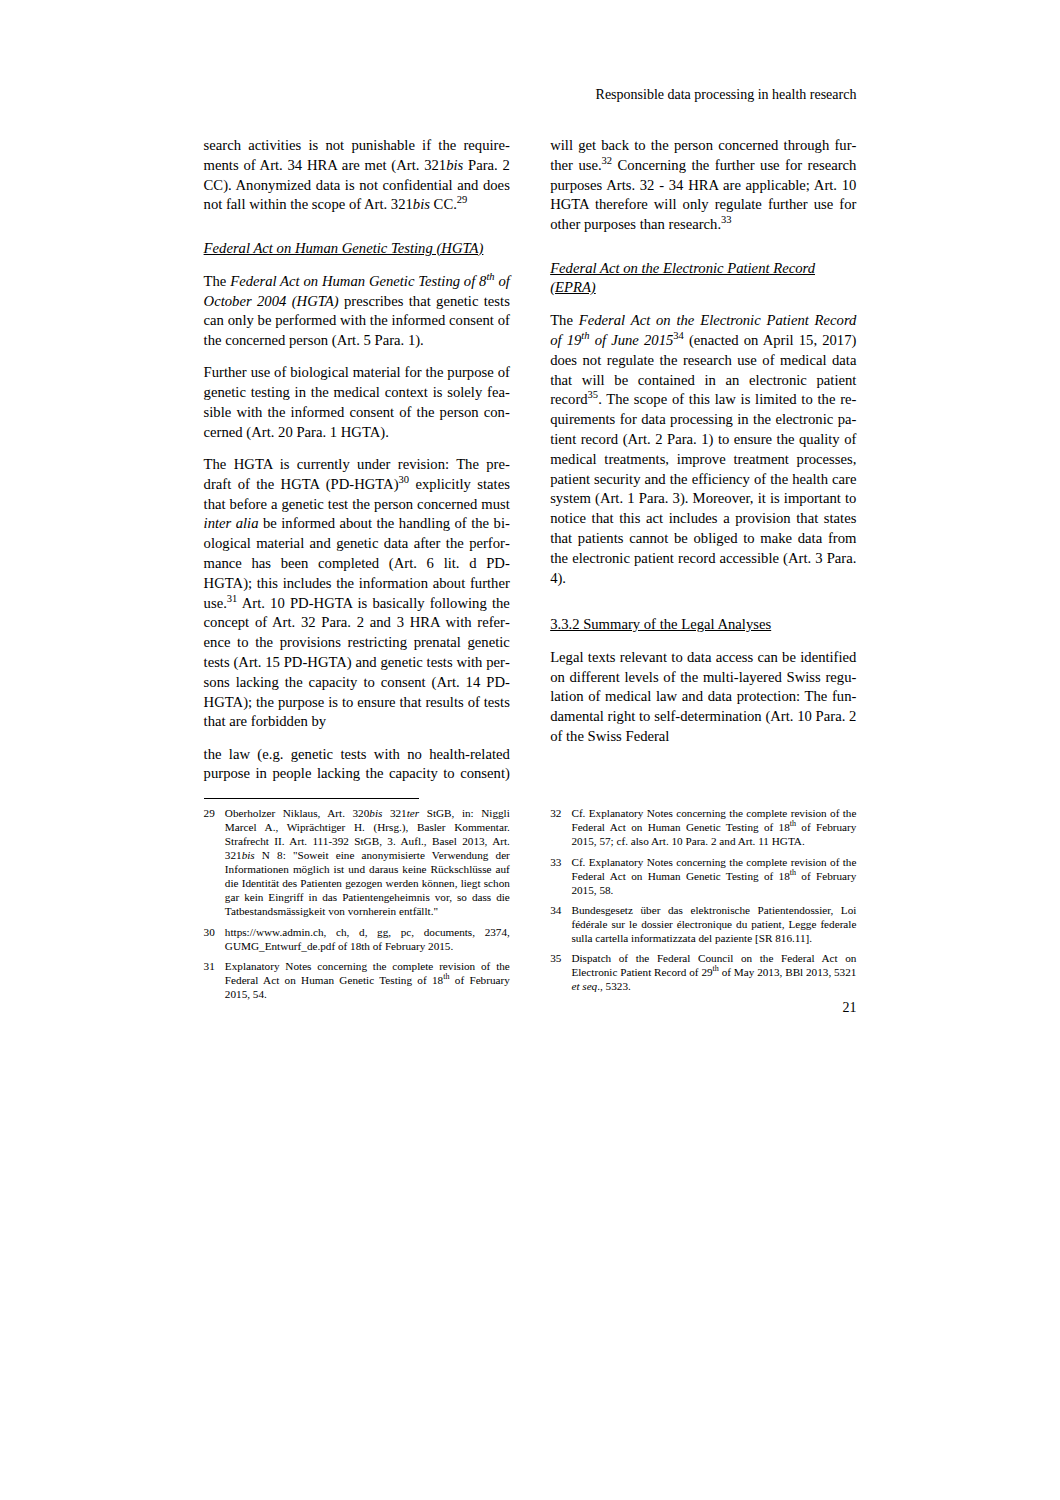Responsible data processing in health research
search activities is not punishable if the requirements of Art. 34 HRA are met (Art. 321bis Para. 2 CC). Anonymized data is not confidential and does not fall within the scope of Art. 321bis CC.29
Federal Act on Human Genetic Testing (HGTA)
The Federal Act on Human Genetic Testing of 8th of October 2004 (HGTA) prescribes that genetic tests can only be performed with the informed consent of the concerned person (Art. 5 Para. 1).
Further use of biological material for the purpose of genetic testing in the medical context is solely feasible with the informed consent of the person concerned (Art. 20 Para. 1 HGTA).
The HGTA is currently under revision: The pre-draft of the HGTA (PD-HGTA)30 explicitly states that before a genetic test the person concerned must inter alia be informed about the handling of the biological material and genetic data after the performance has been completed (Art. 6 lit. d PD-HGTA); this includes the information about further use.31 Art. 10 PD-HGTA is basically following the concept of Art. 32 Para. 2 and 3 HRA with reference to the provisions restricting prenatal genetic tests (Art. 15 PD-HGTA) and genetic tests with persons lacking the capacity to consent (Art. 14 PD-HGTA); the purpose is to ensure that results of tests that are forbidden by
the law (e.g. genetic tests with no health-related purpose in people lacking the capacity to consent) will get back to the person concerned through further use.32 Concerning the further use for research purposes Arts. 32 - 34 HRA are applicable; Art. 10 HGTA therefore will only regulate further use for other purposes than research.33
Federal Act on the Electronic Patient Record (EPRA)
The Federal Act on the Electronic Patient Record of 19th of June 201534 (enacted on April 15, 2017) does not regulate the research use of medical data that will be contained in an electronic patient record35. The scope of this law is limited to the requirements for data processing in the electronic patient record (Art. 2 Para. 1) to ensure the quality of medical treatments, improve treatment processes, patient security and the efficiency of the health care system (Art. 1 Para. 3). Moreover, it is important to notice that this act includes a provision that states that patients cannot be obliged to make data from the electronic patient record accessible (Art. 3 Para. 4).
3.3.2 Summary of the Legal Analyses
Legal texts relevant to data access can be identified on different levels of the multi-layered Swiss regulation of medical law and data protection: The fundamental right to self-determination (Art. 10 Para. 2 of the Swiss Federal
29
Oberholzer Niklaus, Art. 320bis 321ter StGB, in: Niggli Marcel A., Wiprächtiger H. (Hrsg.), Basler Kommentar. Strafrecht II. Art. 111-392 StGB, 3. Aufl., Basel 2013, Art. 321bis N 8: "Soweit eine anonymisierte Verwendung der Informationen möglich ist und daraus keine Rückschlüsse auf die Identität des Patienten gezogen werden können, liegt schon gar kein Eingriff in das Patientengeheimnis vor, so dass die Tatbestandsmässigkeit von vornherein entfällt."
30
https://www.admin.ch, ch, d, gg, pc, documents, 2374, GUMG_Entwurf_de.pdf of 18th of February 2015.
31
Explanatory Notes concerning the complete revision of the Federal Act on Human Genetic Testing of 18th of February 2015, 54.
32
Cf. Explanatory Notes concerning the complete revision of the Federal Act on Human Genetic Testing of 18th of February 2015, 57; cf. also Art. 10 Para. 2 and Art. 11 HGTA.
33
Cf. Explanatory Notes concerning the complete revision of the Federal Act on Human Genetic Testing of 18th of February 2015, 58.
34
Bundesgesetz über das elektronische Patientendossier, Loi fédérale sur le dossier électronique du patient, Legge federale sulla cartella informatizzata del paziente [SR 816.11].
35
Dispatch of the Federal Council on the Federal Act on Electronic Patient Record of 29th of May 2013, BBl 2013, 5321 et seq., 5323.
21